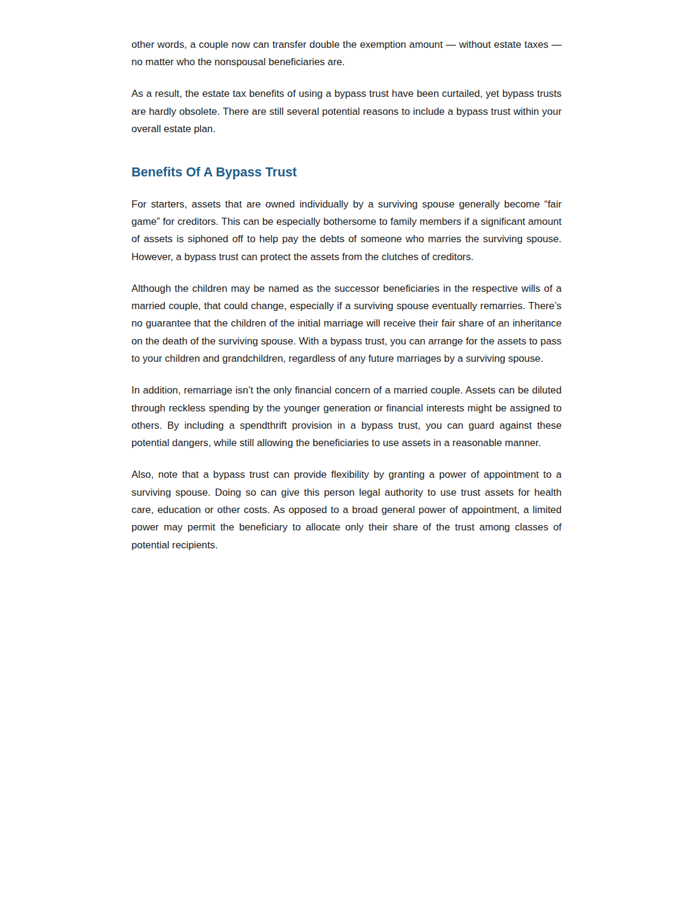other words, a couple now can transfer double the exemption amount — without estate taxes — no matter who the nonspousal beneficiaries are.
As a result, the estate tax benefits of using a bypass trust have been curtailed, yet bypass trusts are hardly obsolete. There are still several potential reasons to include a bypass trust within your overall estate plan.
Benefits Of A Bypass Trust
For starters, assets that are owned individually by a surviving spouse generally become “fair game” for creditors. This can be especially bothersome to family members if a significant amount of assets is siphoned off to help pay the debts of someone who marries the surviving spouse. However, a bypass trust can protect the assets from the clutches of creditors.
Although the children may be named as the successor beneficiaries in the respective wills of a married couple, that could change, especially if a surviving spouse eventually remarries. There’s no guarantee that the children of the initial marriage will receive their fair share of an inheritance on the death of the surviving spouse. With a bypass trust, you can arrange for the assets to pass to your children and grandchildren, regardless of any future marriages by a surviving spouse.
In addition, remarriage isn’t the only financial concern of a married couple. Assets can be diluted through reckless spending by the younger generation or financial interests might be assigned to others. By including a spendthrift provision in a bypass trust, you can guard against these potential dangers, while still allowing the beneficiaries to use assets in a reasonable manner.
Also, note that a bypass trust can provide flexibility by granting a power of appointment to a surviving spouse. Doing so can give this person legal authority to use trust assets for health care, education or other costs. As opposed to a broad general power of appointment, a limited power may permit the beneficiary to allocate only their share of the trust among classes of potential recipients.